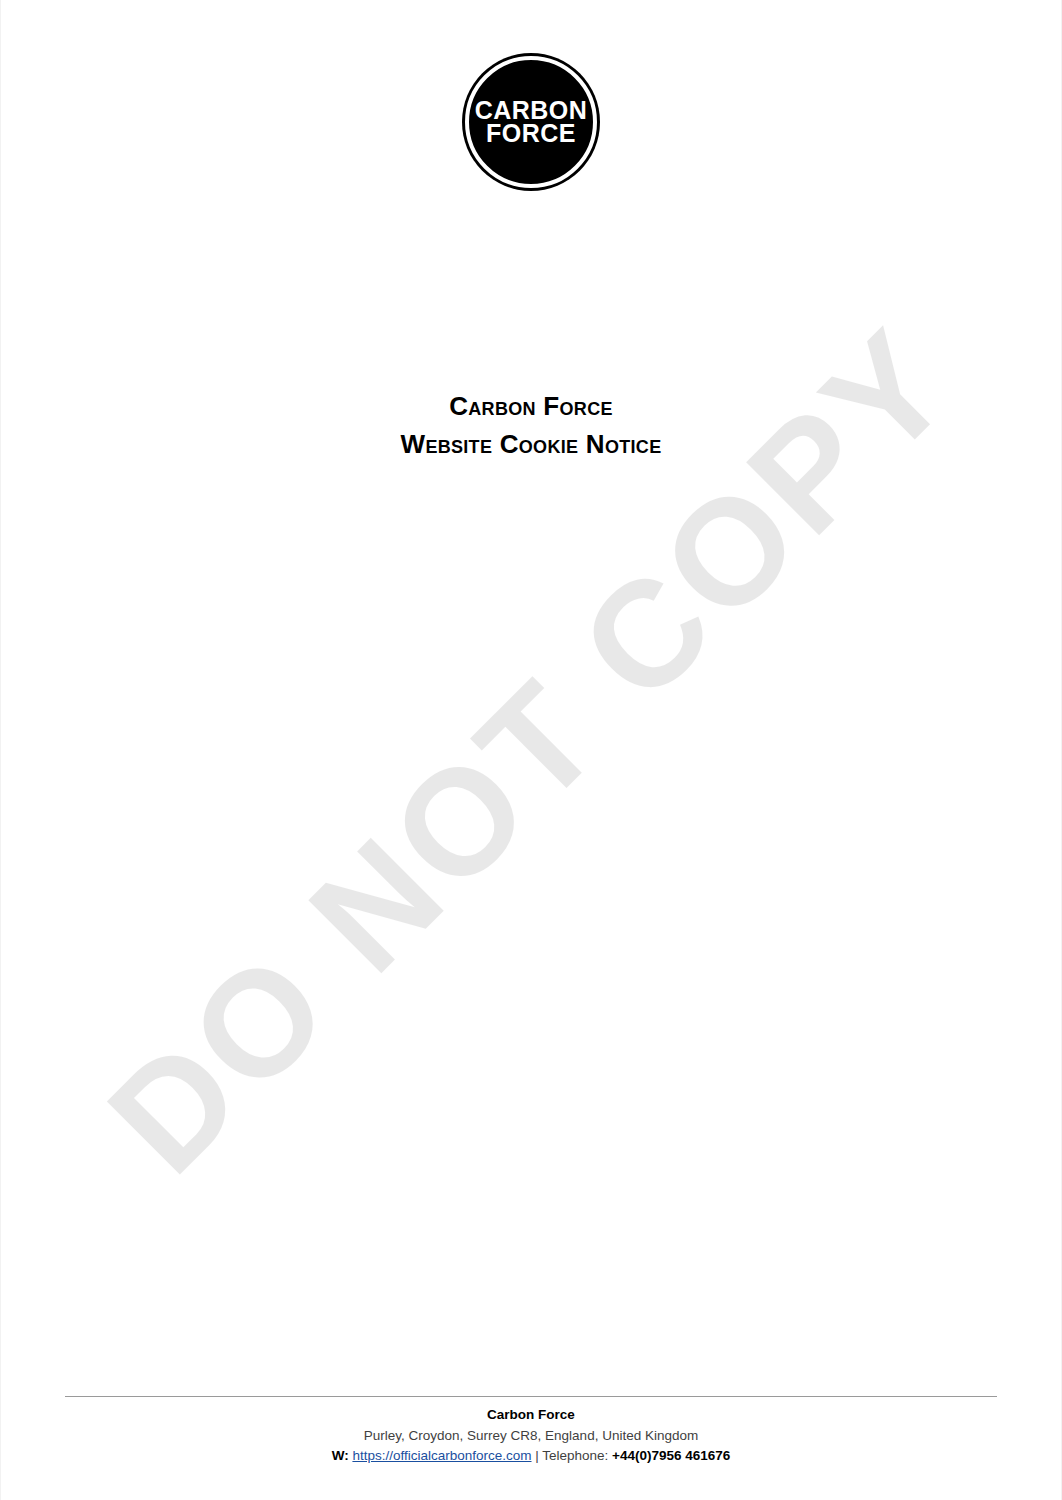DO NOT COPY
Carbon
Force
Carbon Force
Website Cookie Notice
Carbon Force
Purley, Croydon, Surrey CR8, England, United Kingdom
W: https://officialcarbonforce.com | Telephone: +44(0)7956 461676